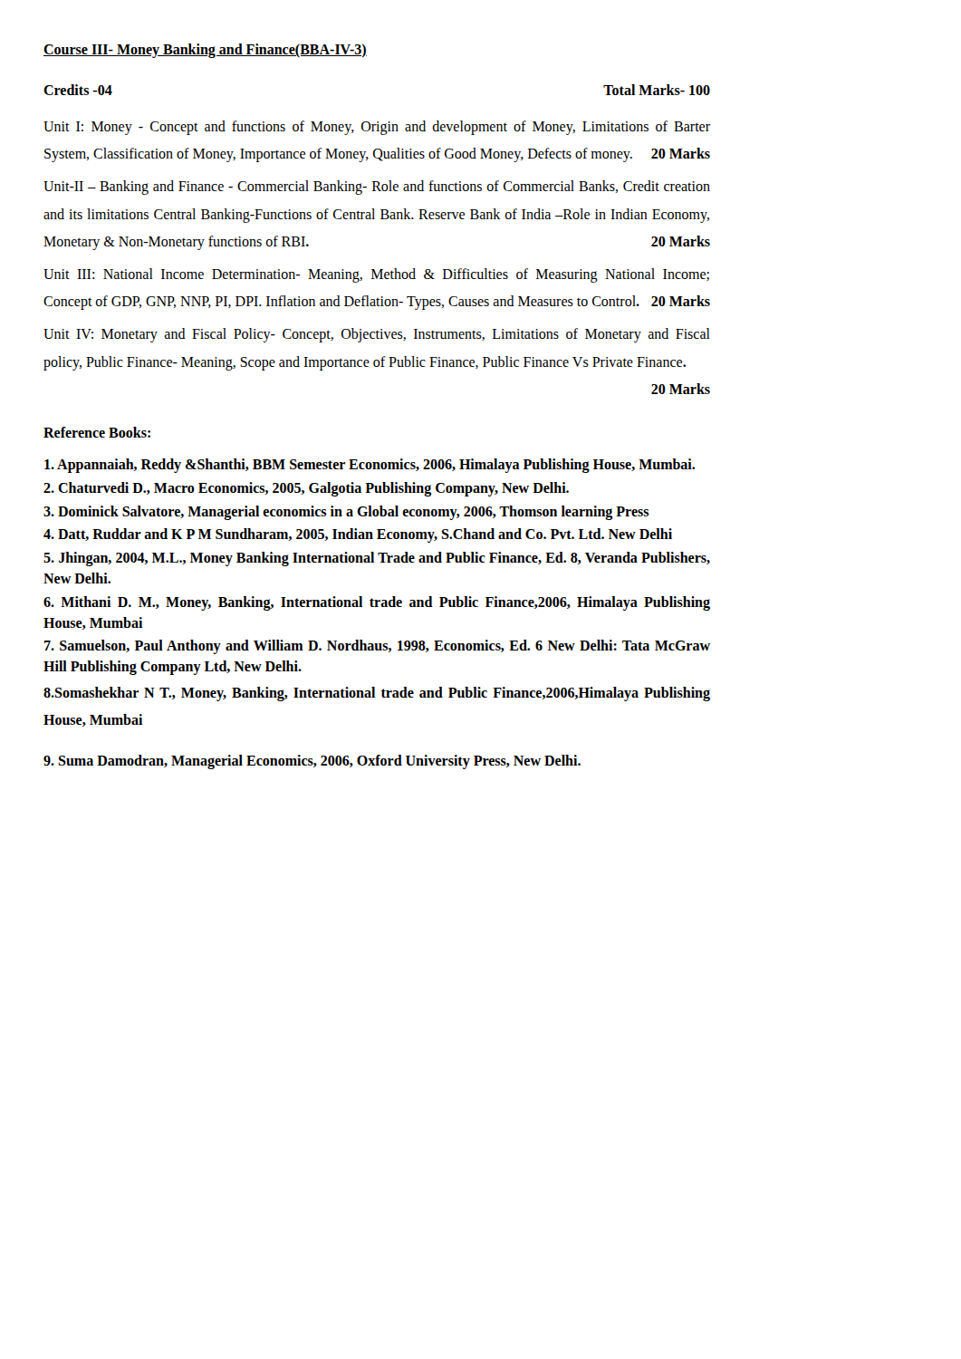Course III- Money Banking and Finance(BBA-IV-3)
Credits -04 Total Marks- 100
Unit I: Money - Concept and functions of Money, Origin and development of Money, Limitations of Barter System, Classification of Money, Importance of Money, Qualities of Good Money, Defects of money. 20 Marks
Unit-II – Banking and Finance - Commercial Banking- Role and functions of Commercial Banks, Credit creation and its limitations Central Banking-Functions of Central Bank. Reserve Bank of India –Role in Indian Economy, Monetary & Non-Monetary functions of RBI. 20 Marks
Unit III: National Income Determination- Meaning, Method & Difficulties of Measuring National Income; Concept of GDP, GNP, NNP, PI, DPI. Inflation and Deflation- Types, Causes and Measures to Control. 20 Marks
Unit IV: Monetary and Fiscal Policy- Concept, Objectives, Instruments, Limitations of Monetary and Fiscal policy, Public Finance- Meaning, Scope and Importance of Public Finance, Public Finance Vs Private Finance. 20 Marks
Reference Books:
1. Appannaiah, Reddy &Shanthi, BBM Semester Economics, 2006, Himalaya Publishing House, Mumbai.
2. Chaturvedi D., Macro Economics, 2005, Galgotia Publishing Company, New Delhi.
3. Dominick Salvatore, Managerial economics in a Global economy, 2006, Thomson learning Press
4. Datt, Ruddar and K P M Sundharam, 2005, Indian Economy, S.Chand and Co. Pvt. Ltd. New Delhi
5. Jhingan, 2004, M.L., Money Banking International Trade and Public Finance, Ed. 8, Veranda Publishers, New Delhi.
6. Mithani D. M., Money, Banking, International trade and Public Finance,2006, Himalaya Publishing House, Mumbai
7. Samuelson, Paul Anthony and William D. Nordhaus, 1998, Economics, Ed. 6 New Delhi: Tata McGraw Hill Publishing Company Ltd, New Delhi.
8.Somashekhar N T., Money, Banking, International trade and Public Finance,2006,Himalaya Publishing House, Mumbai
9. Suma Damodran, Managerial Economics, 2006, Oxford University Press, New Delhi.